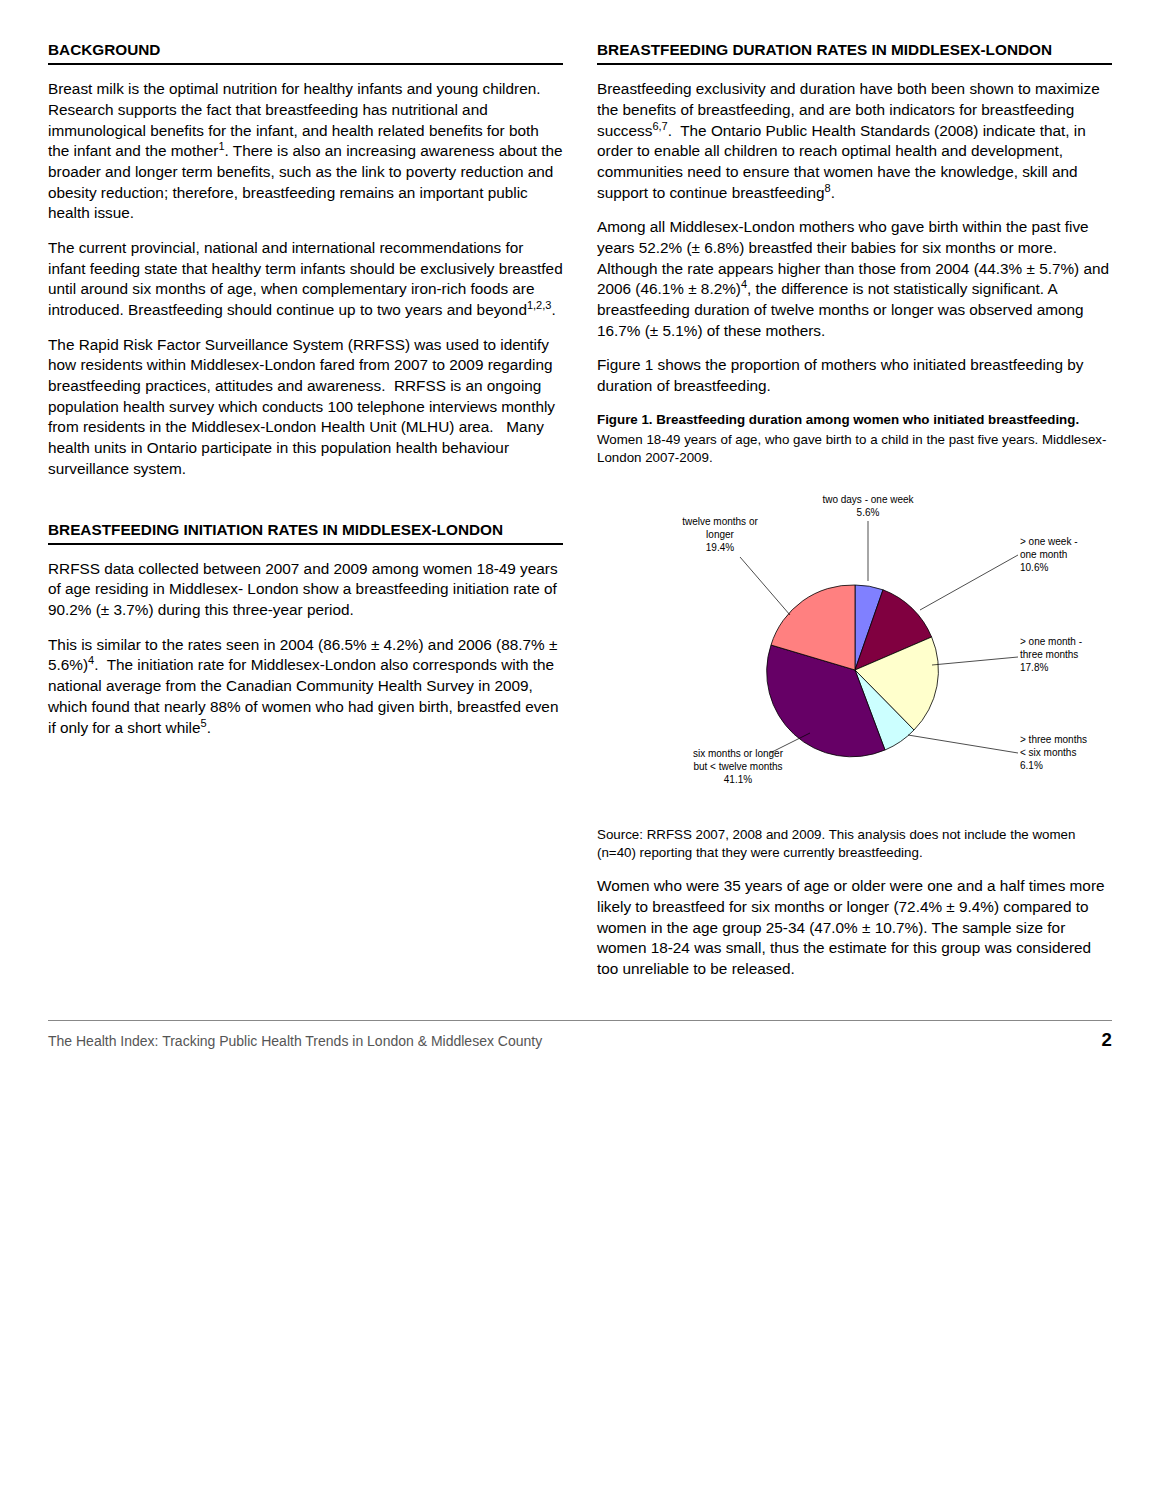Background
Breast milk is the optimal nutrition for healthy infants and young children. Research supports the fact that breastfeeding has nutritional and immunological benefits for the infant, and health related benefits for both the infant and the mother1. There is also an increasing awareness about the broader and longer term benefits, such as the link to poverty reduction and obesity reduction; therefore, breastfeeding remains an important public health issue.
The current provincial, national and international recommendations for infant feeding state that healthy term infants should be exclusively breastfed until around six months of age, when complementary iron-rich foods are introduced. Breastfeeding should continue up to two years and beyond1,2,3.
The Rapid Risk Factor Surveillance System (RRFSS) was used to identify how residents within Middlesex-London fared from 2007 to 2009 regarding breastfeeding practices, attitudes and awareness. RRFSS is an ongoing population health survey which conducts 100 telephone interviews monthly from residents in the Middlesex-London Health Unit (MLHU) area. Many health units in Ontario participate in this population health behaviour surveillance system.
Breastfeeding Initiation Rates in Middlesex-London
RRFSS data collected between 2007 and 2009 among women 18-49 years of age residing in Middlesex- London show a breastfeeding initiation rate of 90.2% (± 3.7%) during this three-year period.
This is similar to the rates seen in 2004 (86.5% ± 4.2%) and 2006 (88.7% ± 5.6%)4. The initiation rate for Middlesex-London also corresponds with the national average from the Canadian Community Health Survey in 2009, which found that nearly 88% of women who had given birth, breastfed even if only for a short while5.
Breastfeeding Duration Rates in Middlesex-London
Breastfeeding exclusivity and duration have both been shown to maximize the benefits of breastfeeding, and are both indicators for breastfeeding success6,7. The Ontario Public Health Standards (2008) indicate that, in order to enable all children to reach optimal health and development, communities need to ensure that women have the knowledge, skill and support to continue breastfeeding8.
Among all Middlesex-London mothers who gave birth within the past five years 52.2% (± 6.8%) breastfed their babies for six months or more. Although the rate appears higher than those from 2004 (44.3% ± 5.7%) and 2006 (46.1% ± 8.2%)4, the difference is not statistically significant. A breastfeeding duration of twelve months or longer was observed among 16.7% (± 5.1%) of these mothers.
Figure 1 shows the proportion of mothers who initiated breastfeeding by duration of breastfeeding.
Figure 1. Breastfeeding duration among women who initiated breastfeeding.
Women 18-49 years of age, who gave birth to a child in the past five years. Middlesex-London 2007-2009.
two days - one week 5.6% > one week - one month 10.6% > one month - three months 17.8% > three months but < six months 6.1% six months or longer but < twelve months 41.1% twelve months or longer 19.4%
Source: RRFSS 2007, 2008 and 2009. This analysis does not include the women (n=40) reporting that they were currently breastfeeding.
Women who were 35 years of age or older were one and a half times more likely to breastfeed for six months or longer (72.4% ± 9.4%) compared to women in the age group 25-34 (47.0% ± 10.7%). The sample size for women 18-24 was small, thus the estimate for this group was considered too unreliable to be released.
The Health Index: Tracking Public Health Trends in London & Middlesex County 2